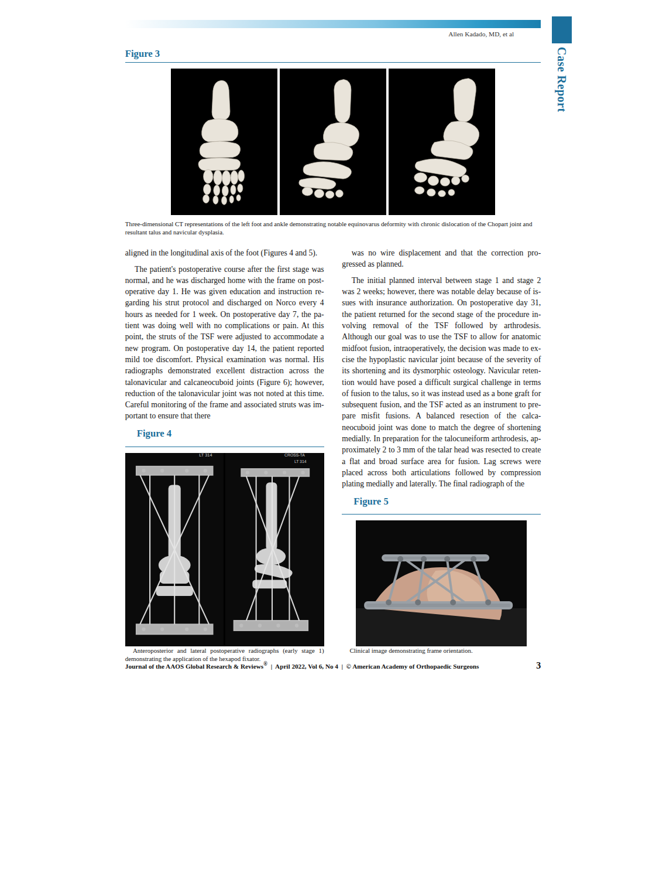Case Report
Allen Kadado, MD, et al
Figure 3
Three-dimensional CT representations of the left foot and ankle demonstrating notable equinovarus deformity with chronic dislocation of the Chopart joint and resultant talus and navicular dysplasia.
aligned in the longitudinal axis of the foot (Figures 4 and 5).
The patient's postoperative course after the first stage was normal, and he was discharged home with the frame on postoperative day 1. He was given education and instruction regarding his strut protocol and discharged on Norco every 4 hours as needed for 1 week. On postoperative day 7, the patient was doing well with no complications or pain. At this point, the struts of the TSF were adjusted to accommodate a new program. On postoperative day 14, the patient reported mild toe discomfort. Physical examination was normal. His radiographs demonstrated excellent distraction across the talonavicular and calcaneocuboid joints (Figure 6); however, reduction of the talonavicular joint was not noted at this time. Careful monitoring of the frame and associated struts was important to ensure that there
Figure 4
LT 314
CROSS-TA LT 314
Anteroposterior and lateral postoperative radiographs (early stage 1) demonstrating the application of the hexapod fixator.
was no wire displacement and that the correction progressed as planned.
The initial planned interval between stage 1 and stage 2 was 2 weeks; however, there was notable delay because of issues with insurance authorization. On postoperative day 31, the patient returned for the second stage of the procedure involving removal of the TSF followed by arthrodesis. Although our goal was to use the TSF to allow for anatomic midfoot fusion, intraoperatively, the decision was made to excise the hypoplastic navicular joint because of the severity of its shortening and its dysmorphic osteology. Navicular retention would have posed a difficult surgical challenge in terms of fusion to the talus, so it was instead used as a bone graft for subsequent fusion, and the TSF acted as an instrument to prepare misfit fusions. A balanced resection of the calcaneocuboid joint was done to match the degree of shortening medially. In preparation for the talocuneiform arthrodesis, approximately 2 to 3 mm of the talar head was resected to create a flat and broad surface area for fusion. Lag screws were placed across both articulations followed by compression plating medially and laterally. The final radiograph of the
Figure 5
Clinical image demonstrating frame orientation.
Journal of the AAOS Global Research & Reviews® | April 2022, Vol 6, No 4 | © American Academy of Orthopaedic Surgeons
3